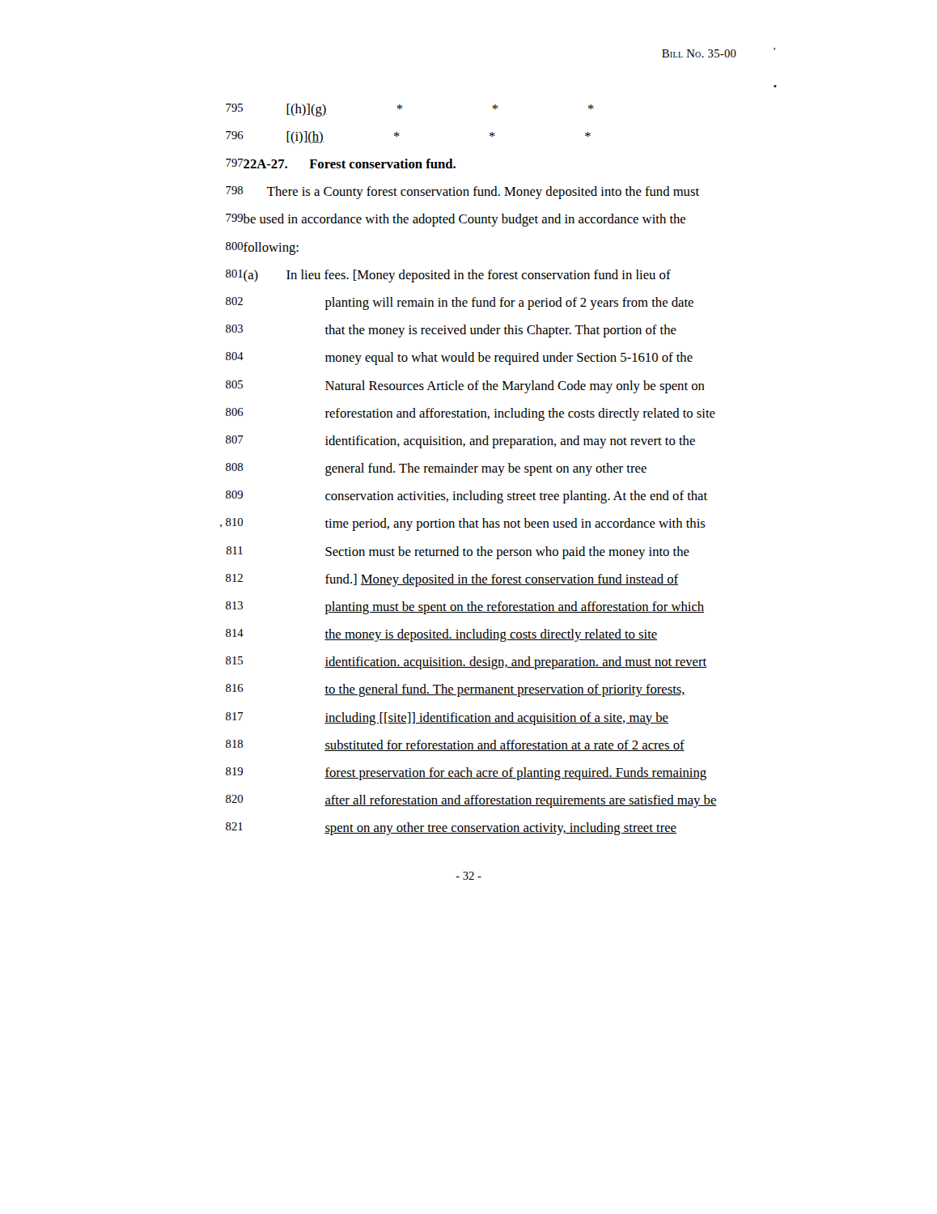,
•
Bill No. 35-00
| 795 | [(h)] (g) * * * |
| 796 | [(i)] (h) * * * |
| 797 | 22A-27. Forest conservation fund. |
| 798 | There is a County forest conservation fund. Money deposited into the fund must |
| 799 | be used in accordance with the adopted County budget and in accordance with the |
| 800 | following: |
| 801 | (a) In lieu fees. [Money deposited in the forest conservation fund in lieu of |
| 802 | planting will remain in the fund for a period of 2 years from the date |
| 803 | that the money is received under this Chapter. That portion of the |
| 804 | money equal to what would be required under Section 5-1610 of the |
| 805 | Natural Resources Article of the Maryland Code may only be spent on |
| 806 | reforestation and afforestation, including the costs directly related to site |
| 807 | identification, acquisition, and preparation, and may not revert to the |
| 808 | general fund. The remainder may be spent on any other tree |
| 809 | conservation activities, including street tree planting. At the end of that |
| , 810 | time period, any portion that has not been used in accordance with this |
| 811 | Section must be returned to the person who paid the money into the |
| 812 | fund.] Money deposited in the forest conservation fund instead of |
| 813 | planting must be spent on the reforestation and afforestation for which |
| 814 | the money is deposited. including costs directly related to site |
| 815 | identification. acquisition. design, and preparation. and must not revert |
| 816 | to the general fund. The permanent preservation of priority forests, |
| 817 | including [[site]] identification and acquisition of a site, may be |
| 818 | substituted for reforestation and afforestation at a rate of 2 acres of |
| 819 | forest preservation for each acre of planting required. Funds remaining |
| 820 | after all reforestation and afforestation requirements are satisfied may be |
| 821 | spent on any other tree conservation activity, including street tree |
- 32 -